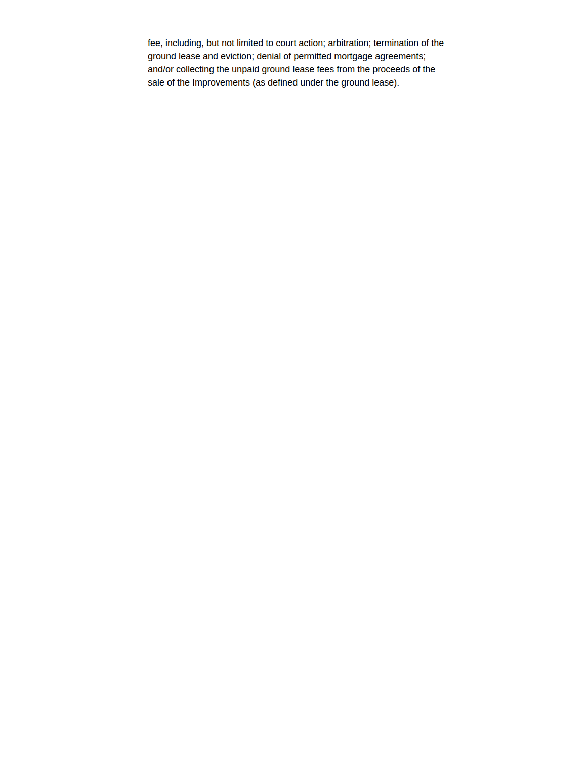fee, including, but not limited to court action; arbitration; termination of the ground lease and eviction; denial of permitted mortgage agreements; and/or collecting the unpaid ground lease fees from the proceeds of the sale of the Improvements (as defined under the ground lease).